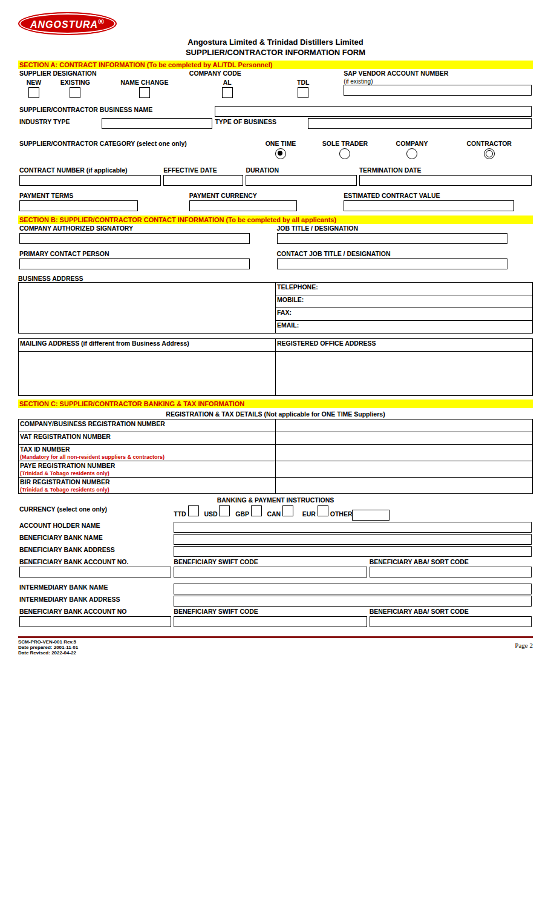ANGOSTURA®
Angostura Limited & Trinidad Distillers Limited
SUPPLIER/CONTRACTOR INFORMATION FORM
SECTION A: CONTRACT INFORMATION (To be completed by AL/TDL Personnel)
| SUPPLIER DESIGNATION | COMPANY CODE | SAP VENDOR ACCOUNT NUMBER |
| / NEW / EXISTING / NAME CHANGE / | / AL / TDL / | (if existing) |
| SUPPLIER/CONTRACTOR BUSINESS NAME | |
| INDUSTRY TYPE | | TYPE OF BUSINESS | |
| SUPPLIER/CONTRACTOR CATEGORY (select one only) | ONE TIME | SOLE TRADER | COMPANY | CONTRACTOR |
| CONTRACT NUMBER (if applicable) | EFFECTIVE DATE | DURATION | TERMINATION DATE |
| PAYMENT TERMS | PAYMENT CURRENCY | ESTIMATED CONTRACT VALUE |
SECTION B: SUPPLIER/CONTRACTOR CONTACT INFORMATION (To be completed by all applicants)
| COMPANY AUTHORIZED SIGNATORY | JOB TITLE / DESIGNATION |
| PRIMARY CONTACT PERSON | CONTACT JOB TITLE / DESIGNATION |
BUSINESS ADDRESS
| | TELEPHONE: |
| MOBILE: |
| FAX: |
| EMAIL: |
| MAILING ADDRESS (if different from Business Address) | REGISTERED OFFICE ADDRESS |
SECTION C: SUPPLIER/CONTRACTOR BANKING & TAX INFORMATION
REGISTRATION & TAX DETAILS (Not applicable for ONE TIME Suppliers)
| COMPANY/BUSINESS REGISTRATION NUMBER | |
| VAT REGISTRATION NUMBER | |
| TAX ID NUMBER (Mandatory for all non-resident suppliers & contractors) | |
| PAYE REGISTRATION NUMBER (Trinidad & Tobago residents only) | |
| BIR REGISTRATION NUMBER (Trinidad & Tobago residents only) | |
BANKING & PAYMENT INSTRUCTIONS
| CURRENCY (select one only) | TTD USD GBP CAN EUR OTHER |
| ACCOUNT HOLDER NAME | |
| BENEFICIARY BANK NAME | |
| BENEFICIARY BANK ADDRESS | |
| BENEFICIARY BANK ACCOUNT NO. | BENEFICIARY SWIFT CODE | BENEFICIARY ABA/ SORT CODE |
| INTERMEDIARY BANK NAME | |
| INTERMEDIARY BANK ADDRESS | |
| BENEFICIARY BANK ACCOUNT NO | BENEFICIARY SWIFT CODE | BENEFICIARY ABA/ SORT CODE |
SCM-PRO-VEN-001 Rev.5
Date prepared: 2001-11-01
Date Revised: 2022-04-22 Page 2